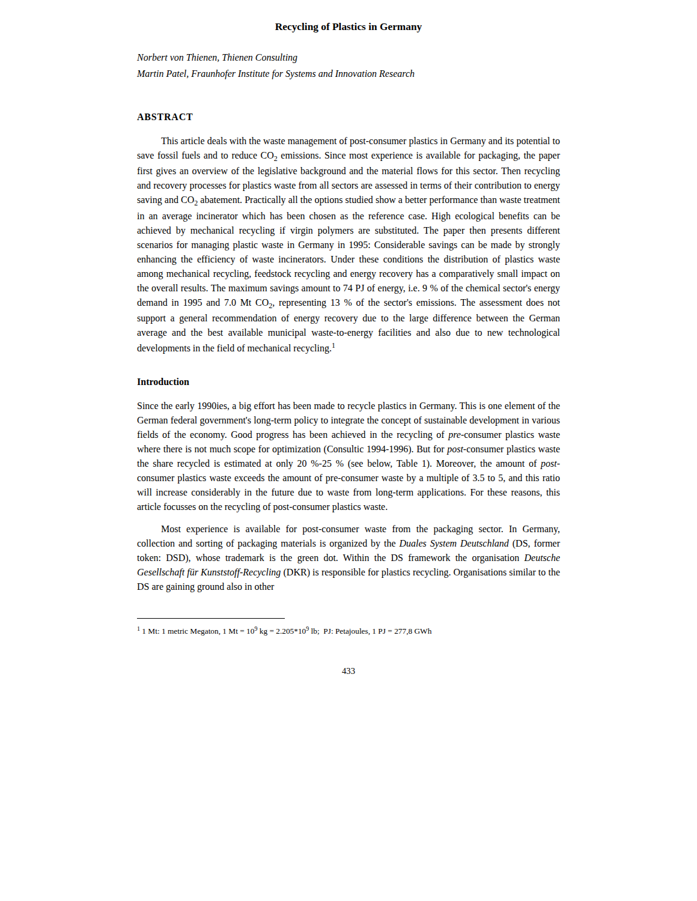Recycling of Plastics in Germany
Norbert von Thienen, Thienen Consulting
Martin Patel, Fraunhofer Institute for Systems and Innovation Research
ABSTRACT
This article deals with the waste management of post-consumer plastics in Germany and its potential to save fossil fuels and to reduce CO2 emissions. Since most experience is available for packaging, the paper first gives an overview of the legislative background and the material flows for this sector. Then recycling and recovery processes for plastics waste from all sectors are assessed in terms of their contribution to energy saving and CO2 abatement. Practically all the options studied show a better performance than waste treatment in an average incinerator which has been chosen as the reference case. High ecological benefits can be achieved by mechanical recycling if virgin polymers are substituted. The paper then presents different scenarios for managing plastic waste in Germany in 1995: Considerable savings can be made by strongly enhancing the efficiency of waste incinerators. Under these conditions the distribution of plastics waste among mechanical recycling, feedstock recycling and energy recovery has a comparatively small impact on the overall results. The maximum savings amount to 74 PJ of energy, i.e. 9 % of the chemical sector's energy demand in 1995 and 7.0 Mt CO2, representing 13 % of the sector's emissions. The assessment does not support a general recommendation of energy recovery due to the large difference between the German average and the best available municipal waste-to-energy facilities and also due to new technological developments in the field of mechanical recycling.1
Introduction
Since the early 1990ies, a big effort has been made to recycle plastics in Germany. This is one element of the German federal government's long-term policy to integrate the concept of sustainable development in various fields of the economy. Good progress has been achieved in the recycling of pre-consumer plastics waste where there is not much scope for optimization (Consultic 1994-1996). But for post-consumer plastics waste the share recycled is estimated at only 20 %-25 % (see below, Table 1). Moreover, the amount of post-consumer plastics waste exceeds the amount of pre-consumer waste by a multiple of 3.5 to 5, and this ratio will increase considerably in the future due to waste from long-term applications. For these reasons, this article focusses on the recycling of post-consumer plastics waste.
Most experience is available for post-consumer waste from the packaging sector. In Germany, collection and sorting of packaging materials is organized by the Duales System Deutschland (DS, former token: DSD), whose trademark is the green dot. Within the DS framework the organisation Deutsche Gesellschaft für Kunststoff-Recycling (DKR) is responsible for plastics recycling. Organisations similar to the DS are gaining ground also in other
1 1 Mt: 1 metric Megaton, 1 Mt = 109 kg = 2.205*109 lb; PJ: Petajoules, 1 PJ = 277,8 GWh
433